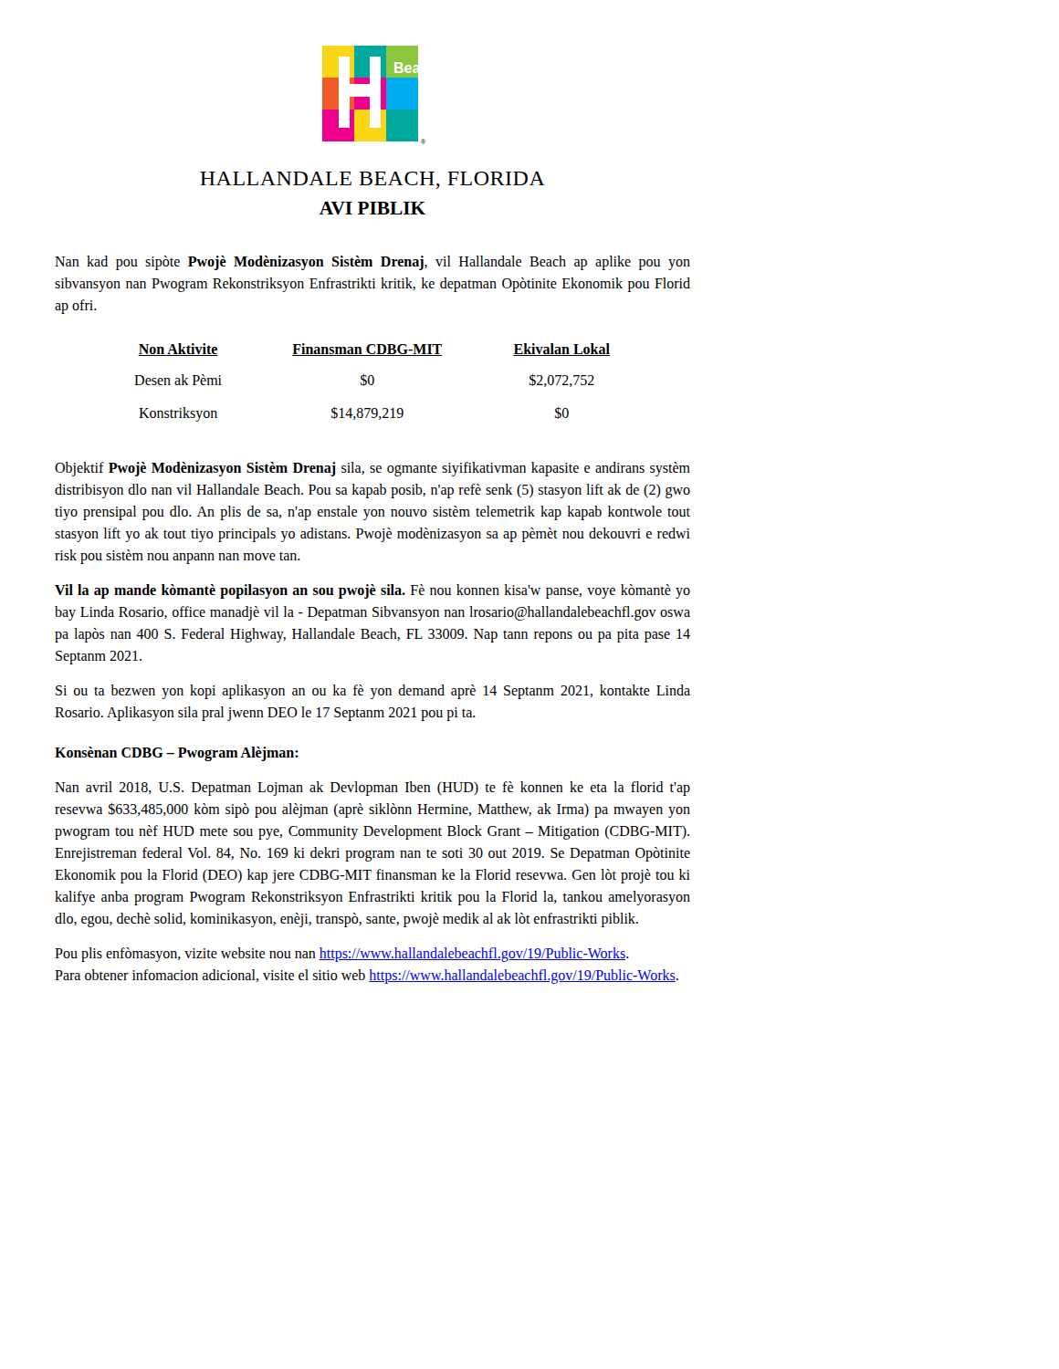Beach ®
HALLANDALE BEACH, FLORIDA
AVI PIBLIK
Nan kad pou sipòte Pwojè Modènizasyon Sistèm Drenaj, vil Hallandale Beach ap aplike pou yon sibvansyon nan Pwogram Rekonstriksyon Enfrastrikti kritik, ke depatman Opòtinite Ekonomik pou Florid ap ofri.
| Non Aktivite | Finansman CDBG-MIT | Ekivalan Lokal |
| --- | --- | --- |
| Desen ak Pèmi | $0 | $2,072,752 |
| Konstriksyon | $14,879,219 | $0 |
Objektif Pwojè Modènizasyon Sistèm Drenaj sila, se ogmante siyifikativman kapasite e andirans systèm distribisyon dlo nan vil Hallandale Beach. Pou sa kapab posib, n'ap refè senk (5) stasyon lift ak de (2) gwo tiyo prensipal pou dlo. An plis de sa, n'ap enstale yon nouvo sistèm telemetrik kap kapab kontwole tout stasyon lift yo ak tout tiyo principals yo adistans. Pwojè modènizasyon sa ap pèmèt nou dekouvri e redwi risk pou sistèm nou anpann nan move tan.
Vil la ap mande kòmantè popilasyon an sou pwojè sila. Fè nou konnen kisa'w panse, voye kòmantè yo bay Linda Rosario, office manadjè vil la - Depatman Sibvansyon nan lrosario@hallandalebeachfl.gov oswa pa lapòs nan 400 S. Federal Highway, Hallandale Beach, FL 33009. Nap tann repons ou pa pita pase 14 Septanm 2021.
Si ou ta bezwen yon kopi aplikasyon an ou ka fè yon demand aprè 14 Septanm 2021, kontakte Linda Rosario. Aplikasyon sila pral jwenn DEO le 17 Septanm 2021 pou pi ta.
Konsènan CDBG – Pwogram Alèjman:
Nan avril 2018, U.S. Depatman Lojman ak Devlopman Iben (HUD) te fè konnen ke eta la florid t'ap resevwa $633,485,000 kòm sipò pou alèjman (aprè siklònn Hermine, Matthew, ak Irma) pa mwayen yon pwogram tou nèf HUD mete sou pye, Community Development Block Grant – Mitigation (CDBG-MIT). Enrejistreman federal Vol. 84, No. 169 ki dekri program nan te soti 30 out 2019. Se Depatman Opòtinite Ekonomik pou la Florid (DEO) kap jere CDBG-MIT finansman ke la Florid resevwa. Gen lòt projè tou ki kalifye anba program Pwogram Rekonstriksyon Enfrastrikti kritik pou la Florid la, tankou amelyorasyon dlo, egou, dechè solid, kominikasyon, enèji, transpò, sante, pwojè medik al ak lòt enfrastrikti piblik.
Pou plis enfòmasyon, vizite website nou nan https://www.hallandalebeachfl.gov/19/Public-Works.
Para obtener infomacion adicional, visite el sitio web https://www.hallandalebeachfl.gov/19/Public-Works.